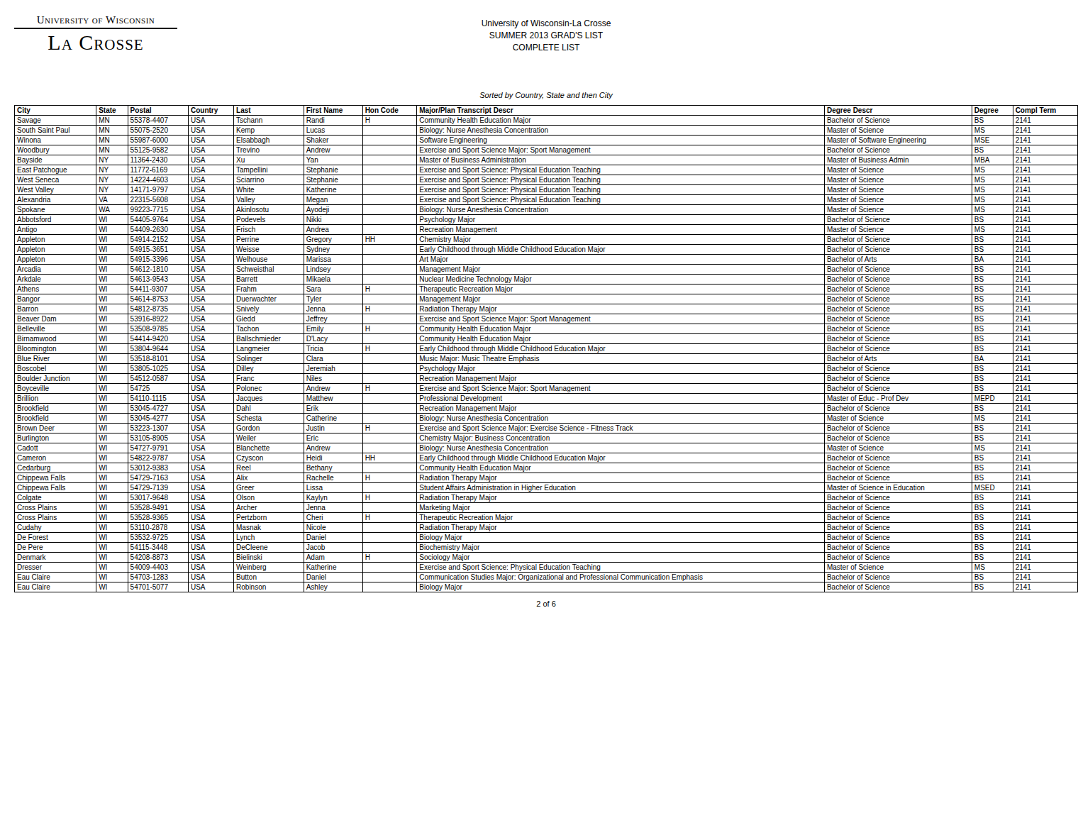University of Wisconsin
La Crosse
University of Wisconsin-La Crosse
SUMMER 2013 GRAD'S LIST
COMPLETE LIST
Sorted by Country, State and then City
| City | State | Postal | Country | Last | First Name | Hon Code | Major/Plan Transcript Descr | Degree Descr | Degree | Compl Term |
| --- | --- | --- | --- | --- | --- | --- | --- | --- | --- | --- |
| Savage | MN | 55378-4407 | USA | Tschann | Randi | H | Community Health Education Major | Bachelor of Science | BS | 2141 |
| South Saint Paul | MN | 55075-2520 | USA | Kemp | Lucas | | Biology: Nurse Anesthesia Concentration | Master of Science | MS | 2141 |
| Winona | MN | 55987-6000 | USA | Elsabbagh | Shaker | | Software Engineering | Master of Software Engineering | MSE | 2141 |
| Woodbury | MN | 55125-9582 | USA | Trevino | Andrew | | Exercise and Sport Science Major: Sport Management | Bachelor of Science | BS | 2141 |
| Bayside | NY | 11364-2430 | USA | Xu | Yan | | Master of Business Administration | Master of Business Admin | MBA | 2141 |
| East Patchogue | NY | 11772-6169 | USA | Tampellini | Stephanie | | Exercise and Sport Science: Physical Education Teaching | Master of Science | MS | 2141 |
| West Seneca | NY | 14224-4603 | USA | Sciarrino | Stephanie | | Exercise and Sport Science: Physical Education Teaching | Master of Science | MS | 2141 |
| West Valley | NY | 14171-9797 | USA | White | Katherine | | Exercise and Sport Science: Physical Education Teaching | Master of Science | MS | 2141 |
| Alexandria | VA | 22315-5608 | USA | Valley | Megan | | Exercise and Sport Science: Physical Education Teaching | Master of Science | MS | 2141 |
| Spokane | WA | 99223-7715 | USA | Akinlosotu | Ayodeji | | Biology: Nurse Anesthesia Concentration | Master of Science | MS | 2141 |
| Abbotsford | WI | 54405-9764 | USA | Podevels | Nikki | | Psychology Major | Bachelor of Science | BS | 2141 |
| Antigo | WI | 54409-2630 | USA | Frisch | Andrea | | Recreation Management | Master of Science | MS | 2141 |
| Appleton | WI | 54914-2152 | USA | Perrine | Gregory | HH | Chemistry Major | Bachelor of Science | BS | 2141 |
| Appleton | WI | 54915-3651 | USA | Weisse | Sydney | | Early Childhood through Middle Childhood Education Major | Bachelor of Science | BS | 2141 |
| Appleton | WI | 54915-3396 | USA | Welhouse | Marissa | | Art Major | Bachelor of Arts | BA | 2141 |
| Arcadia | WI | 54612-1810 | USA | Schweisthal | Lindsey | | Management Major | Bachelor of Science | BS | 2141 |
| Arkdale | WI | 54613-9543 | USA | Barrett | Mikaela | | Nuclear Medicine Technology Major | Bachelor of Science | BS | 2141 |
| Athens | WI | 54411-9307 | USA | Frahm | Sara | H | Therapeutic Recreation Major | Bachelor of Science | BS | 2141 |
| Bangor | WI | 54614-8753 | USA | Duerwachter | Tyler | | Management Major | Bachelor of Science | BS | 2141 |
| Barron | WI | 54812-8735 | USA | Snively | Jenna | H | Radiation Therapy Major | Bachelor of Science | BS | 2141 |
| Beaver Dam | WI | 53916-8922 | USA | Giedd | Jeffrey | | Exercise and Sport Science Major: Sport Management | Bachelor of Science | BS | 2141 |
| Belleville | WI | 53508-9785 | USA | Tachon | Emily | H | Community Health Education Major | Bachelor of Science | BS | 2141 |
| Birnamwood | WI | 54414-9420 | USA | Ballschmieder | D'Lacy | | Community Health Education Major | Bachelor of Science | BS | 2141 |
| Bloomington | WI | 53804-9644 | USA | Langmeier | Tricia | H | Early Childhood through Middle Childhood Education Major | Bachelor of Science | BS | 2141 |
| Blue River | WI | 53518-8101 | USA | Solinger | Clara | | Music Major: Music Theatre Emphasis | Bachelor of Arts | BA | 2141 |
| Boscobel | WI | 53805-1025 | USA | Dilley | Jeremiah | | Psychology Major | Bachelor of Science | BS | 2141 |
| Boulder Junction | WI | 54512-0587 | USA | Franc | Niles | | Recreation Management Major | Bachelor of Science | BS | 2141 |
| Boyceville | WI | 54725 | USA | Polonec | Andrew | H | Exercise and Sport Science Major: Sport Management | Bachelor of Science | BS | 2141 |
| Brillion | WI | 54110-1115 | USA | Jacques | Matthew | | Professional Development | Master of Educ - Prof Dev | MEPD | 2141 |
| Brookfield | WI | 53045-4727 | USA | Dahl | Erik | | Recreation Management Major | Bachelor of Science | BS | 2141 |
| Brookfield | WI | 53045-4277 | USA | Schesta | Catherine | | Biology: Nurse Anesthesia Concentration | Master of Science | MS | 2141 |
| Brown Deer | WI | 53223-1307 | USA | Gordon | Justin | H | Exercise and Sport Science Major: Exercise Science - Fitness Track | Bachelor of Science | BS | 2141 |
| Burlington | WI | 53105-8905 | USA | Weiler | Eric | | Chemistry Major: Business Concentration | Bachelor of Science | BS | 2141 |
| Cadott | WI | 54727-9791 | USA | Blanchette | Andrew | | Biology: Nurse Anesthesia Concentration | Master of Science | MS | 2141 |
| Cameron | WI | 54822-9787 | USA | Czyscon | Heidi | HH | Early Childhood through Middle Childhood Education Major | Bachelor of Science | BS | 2141 |
| Cedarburg | WI | 53012-9383 | USA | Reel | Bethany | | Community Health Education Major | Bachelor of Science | BS | 2141 |
| Chippewa Falls | WI | 54729-7163 | USA | Alix | Rachelle | H | Radiation Therapy Major | Bachelor of Science | BS | 2141 |
| Chippewa Falls | WI | 54729-7139 | USA | Greer | Lissa | | Student Affairs Administration in Higher Education | Master of Science in Education | MSED | 2141 |
| Colgate | WI | 53017-9648 | USA | Olson | Kaylyn | H | Radiation Therapy Major | Bachelor of Science | BS | 2141 |
| Cross Plains | WI | 53528-9491 | USA | Archer | Jenna | | Marketing Major | Bachelor of Science | BS | 2141 |
| Cross Plains | WI | 53528-9365 | USA | Pertzborn | Cheri | H | Therapeutic Recreation Major | Bachelor of Science | BS | 2141 |
| Cudahy | WI | 53110-2878 | USA | Masnak | Nicole | | Radiation Therapy Major | Bachelor of Science | BS | 2141 |
| De Forest | WI | 53532-9725 | USA | Lynch | Daniel | | Biology Major | Bachelor of Science | BS | 2141 |
| De Pere | WI | 54115-3448 | USA | DeCleene | Jacob | | Biochemistry Major | Bachelor of Science | BS | 2141 |
| Denmark | WI | 54208-8873 | USA | Bielinski | Adam | H | Sociology Major | Bachelor of Science | BS | 2141 |
| Dresser | WI | 54009-4403 | USA | Weinberg | Katherine | | Exercise and Sport Science: Physical Education Teaching | Master of Science | MS | 2141 |
| Eau Claire | WI | 54703-1283 | USA | Button | Daniel | | Communication Studies Major: Organizational and Professional Communication Emphasis | Bachelor of Science | BS | 2141 |
| Eau Claire | WI | 54701-5077 | USA | Robinson | Ashley | | Biology Major | Bachelor of Science | BS | 2141 |
2 of 6